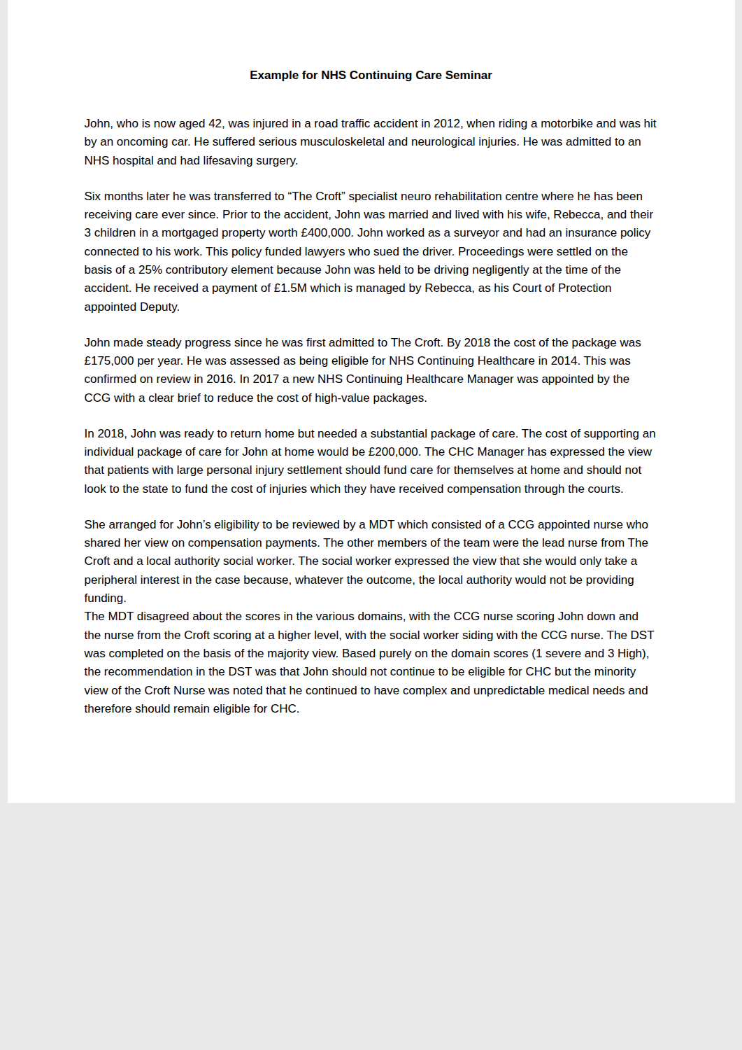Example for NHS Continuing Care Seminar
John, who is now aged 42, was injured in a road traffic accident in 2012, when riding a motorbike and was hit by an oncoming car. He suffered serious musculoskeletal and neurological injuries. He was admitted to an NHS hospital and had lifesaving surgery.
Six months later he was transferred to “The Croft” specialist neuro rehabilitation centre where he has been receiving care ever since. Prior to the accident, John was married and lived with his wife, Rebecca, and their 3 children in a mortgaged property worth £400,000. John worked as a surveyor and had an insurance policy connected to his work. This policy funded lawyers who sued the driver. Proceedings were settled on the basis of a 25% contributory element because John was held to be driving negligently at the time of the accident. He received a payment of £1.5M which is managed by Rebecca, as his Court of Protection appointed Deputy.
John made steady progress since he was first admitted to The Croft. By 2018 the cost of the package was £175,000 per year. He was assessed as being eligible for NHS Continuing Healthcare in 2014. This was confirmed on review in 2016. In 2017 a new NHS Continuing Healthcare Manager was appointed by the CCG with a clear brief to reduce the cost of high-value packages.
In 2018, John was ready to return home but needed a substantial package of care. The cost of supporting an individual package of care for John at home would be £200,000. The CHC Manager has expressed the view that patients with large personal injury settlement should fund care for themselves at home and should not look to the state to fund the cost of injuries which they have received compensation through the courts.
She arranged for John’s eligibility to be reviewed by a MDT which consisted of a CCG appointed nurse who shared her view on compensation payments. The other members of the team were the lead nurse from The Croft and a local authority social worker. The social worker expressed the view that she would only take a peripheral interest in the case because, whatever the outcome, the local authority would not be providing funding.
The MDT disagreed about the scores in the various domains, with the CCG nurse scoring John down and the nurse from the Croft scoring at a higher level, with the social worker siding with the CCG nurse. The DST was completed on the basis of the majority view. Based purely on the domain scores (1 severe and 3 High), the recommendation in the DST was that John should not continue to be eligible for CHC but the minority view of the Croft Nurse was noted that he continued to have complex and unpredictable medical needs and therefore should remain eligible for CHC.